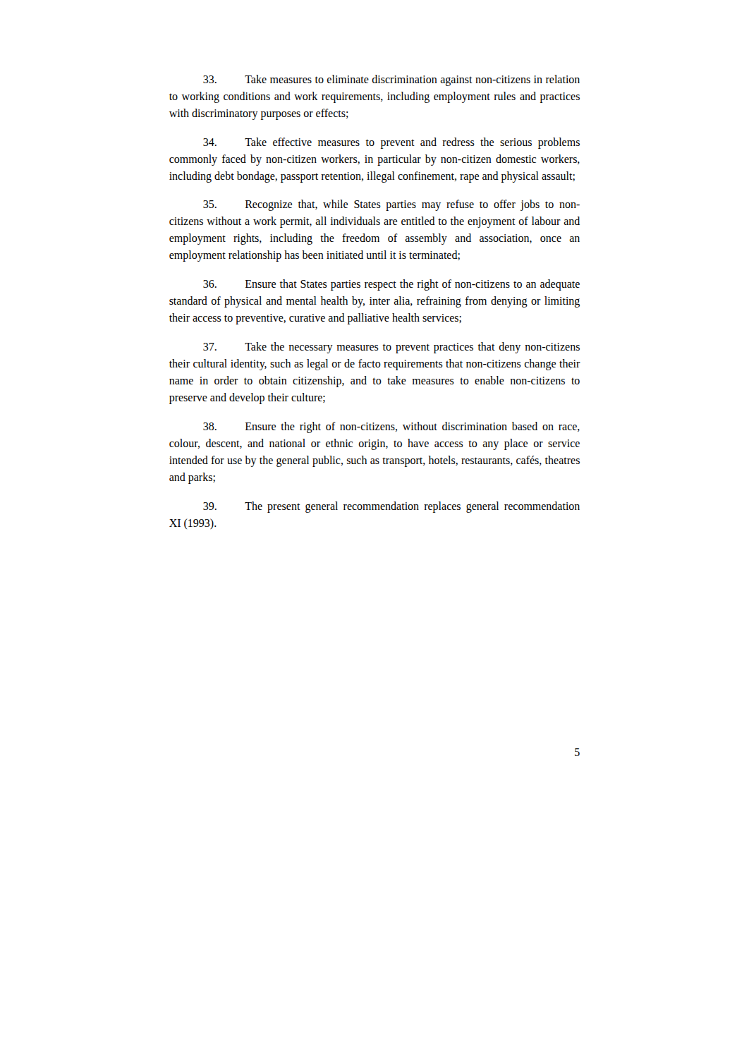33. Take measures to eliminate discrimination against non-citizens in relation to working conditions and work requirements, including employment rules and practices with discriminatory purposes or effects;
34. Take effective measures to prevent and redress the serious problems commonly faced by non-citizen workers, in particular by non-citizen domestic workers, including debt bondage, passport retention, illegal confinement, rape and physical assault;
35. Recognize that, while States parties may refuse to offer jobs to non-citizens without a work permit, all individuals are entitled to the enjoyment of labour and employment rights, including the freedom of assembly and association, once an employment relationship has been initiated until it is terminated;
36. Ensure that States parties respect the right of non-citizens to an adequate standard of physical and mental health by, inter alia, refraining from denying or limiting their access to preventive, curative and palliative health services;
37. Take the necessary measures to prevent practices that deny non-citizens their cultural identity, such as legal or de facto requirements that non-citizens change their name in order to obtain citizenship, and to take measures to enable non-citizens to preserve and develop their culture;
38. Ensure the right of non-citizens, without discrimination based on race, colour, descent, and national or ethnic origin, to have access to any place or service intended for use by the general public, such as transport, hotels, restaurants, cafés, theatres and parks;
39. The present general recommendation replaces general recommendation XI (1993).
5